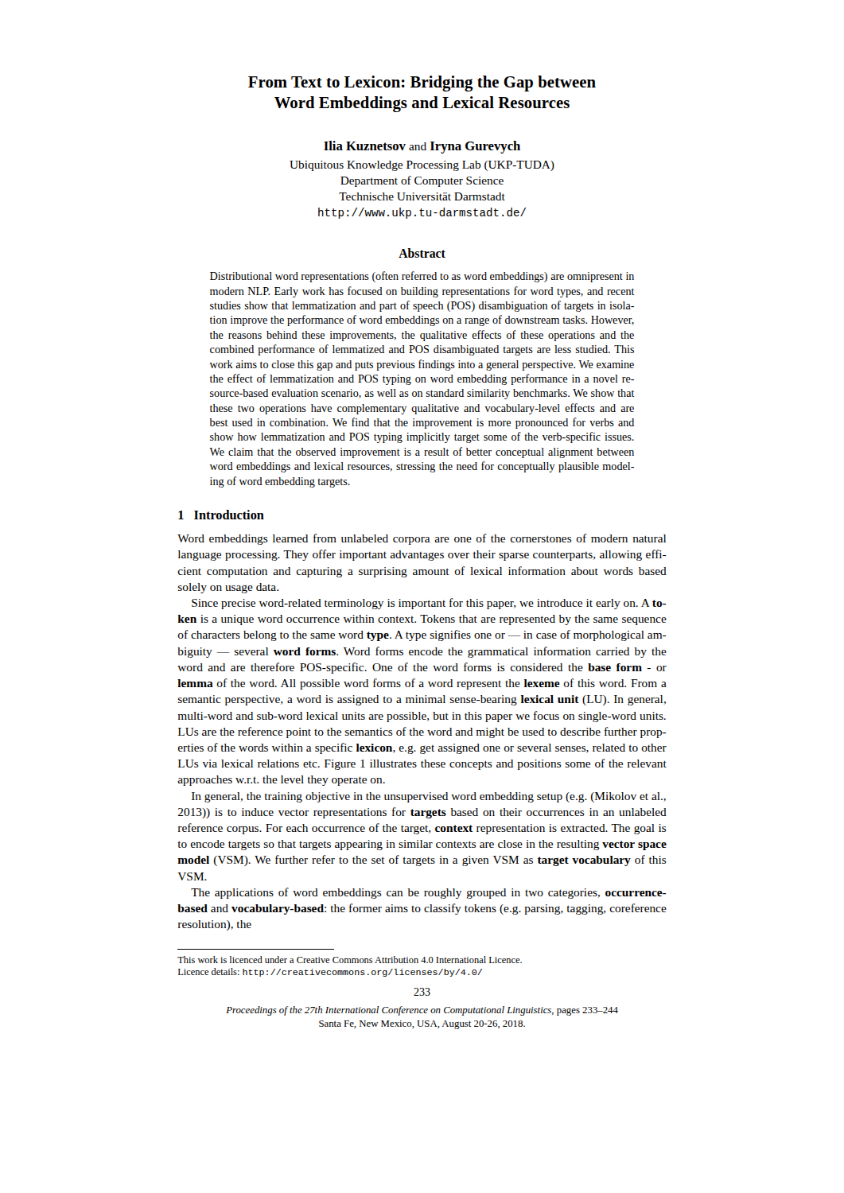From Text to Lexicon: Bridging the Gap between
Word Embeddings and Lexical Resources
Ilia Kuznetsov and Iryna Gurevych
Ubiquitous Knowledge Processing Lab (UKP-TUDA)
Department of Computer Science
Technische Universität Darmstadt
http://www.ukp.tu-darmstadt.de/
Abstract
Distributional word representations (often referred to as word embeddings) are omnipresent in modern NLP. Early work has focused on building representations for word types, and recent studies show that lemmatization and part of speech (POS) disambiguation of targets in isolation improve the performance of word embeddings on a range of downstream tasks. However, the reasons behind these improvements, the qualitative effects of these operations and the combined performance of lemmatized and POS disambiguated targets are less studied. This work aims to close this gap and puts previous findings into a general perspective. We examine the effect of lemmatization and POS typing on word embedding performance in a novel resource-based evaluation scenario, as well as on standard similarity benchmarks. We show that these two operations have complementary qualitative and vocabulary-level effects and are best used in combination. We find that the improvement is more pronounced for verbs and show how lemmatization and POS typing implicitly target some of the verb-specific issues. We claim that the observed improvement is a result of better conceptual alignment between word embeddings and lexical resources, stressing the need for conceptually plausible modeling of word embedding targets.
1 Introduction
Word embeddings learned from unlabeled corpora are one of the cornerstones of modern natural language processing. They offer important advantages over their sparse counterparts, allowing efficient computation and capturing a surprising amount of lexical information about words based solely on usage data.
Since precise word-related terminology is important for this paper, we introduce it early on. A token is a unique word occurrence within context. Tokens that are represented by the same sequence of characters belong to the same word type. A type signifies one or — in case of morphological ambiguity — several word forms. Word forms encode the grammatical information carried by the word and are therefore POS-specific. One of the word forms is considered the base form - or lemma of the word. All possible word forms of a word represent the lexeme of this word. From a semantic perspective, a word is assigned to a minimal sense-bearing lexical unit (LU). In general, multi-word and sub-word lexical units are possible, but in this paper we focus on single-word units. LUs are the reference point to the semantics of the word and might be used to describe further properties of the words within a specific lexicon, e.g. get assigned one or several senses, related to other LUs via lexical relations etc. Figure 1 illustrates these concepts and positions some of the relevant approaches w.r.t. the level they operate on.
In general, the training objective in the unsupervised word embedding setup (e.g. (Mikolov et al., 2013)) is to induce vector representations for targets based on their occurrences in an unlabeled reference corpus. For each occurrence of the target, context representation is extracted. The goal is to encode targets so that targets appearing in similar contexts are close in the resulting vector space model (VSM). We further refer to the set of targets in a given VSM as target vocabulary of this VSM.
The applications of word embeddings can be roughly grouped in two categories, occurrence-based and vocabulary-based: the former aims to classify tokens (e.g. parsing, tagging, coreference resolution), the
This work is licenced under a Creative Commons Attribution 4.0 International Licence.
Licence details: http://creativecommons.org/licenses/by/4.0/
233
Proceedings of the 27th International Conference on Computational Linguistics, pages 233–244
Santa Fe, New Mexico, USA, August 20-26, 2018.